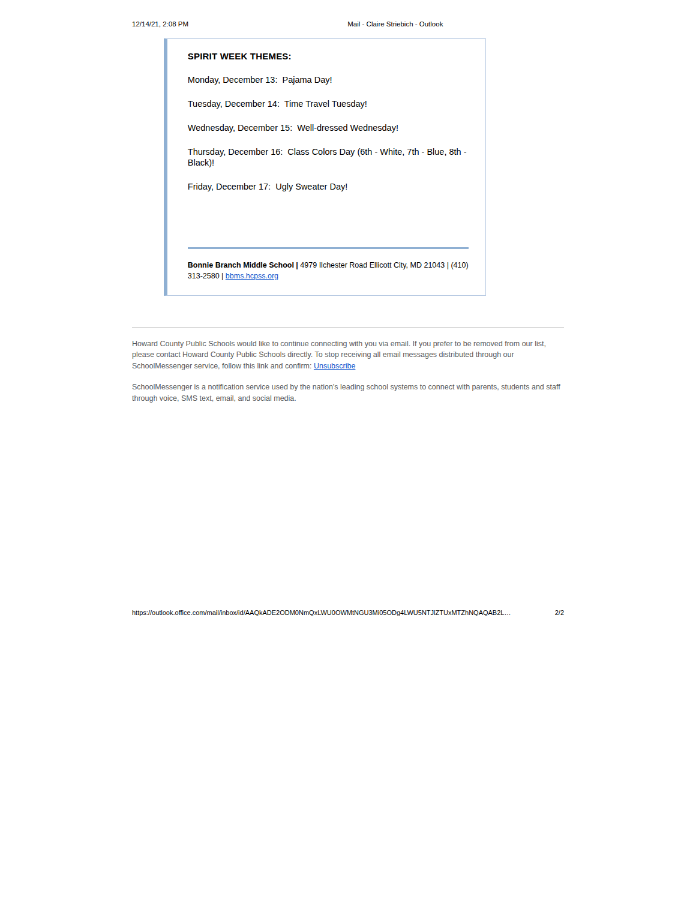12/14/21, 2:08 PM Mail - Claire Striebich - Outlook
SPIRIT WEEK THEMES:
Monday, December 13: Pajama Day!
Tuesday, December 14: Time Travel Tuesday!
Wednesday, December 15: Well-dressed Wednesday!
Thursday, December 16: Class Colors Day (6th - White, 7th - Blue, 8th - Black)!
Friday, December 17: Ugly Sweater Day!
Bonnie Branch Middle School | 4979 Ilchester Road Ellicott City, MD 21043 | (410) 313-2580 | bbms.hcpss.org
Howard County Public Schools would like to continue connecting with you via email. If you prefer to be removed from our list, please contact Howard County Public Schools directly. To stop receiving all email messages distributed through our SchoolMessenger service, follow this link and confirm: Unsubscribe
SchoolMessenger is a notification service used by the nation's leading school systems to connect with parents, students and staff through voice, SMS text, email, and social media.
https://outlook.office.com/mail/inbox/id/AAQkADE2ODM0NmQxLWU0OWMtNGU3Mi05ODg4LWU5NTJlZTUxMTZhNQAQAB2L45AbxhtCgeprS4k1kI… 2/2